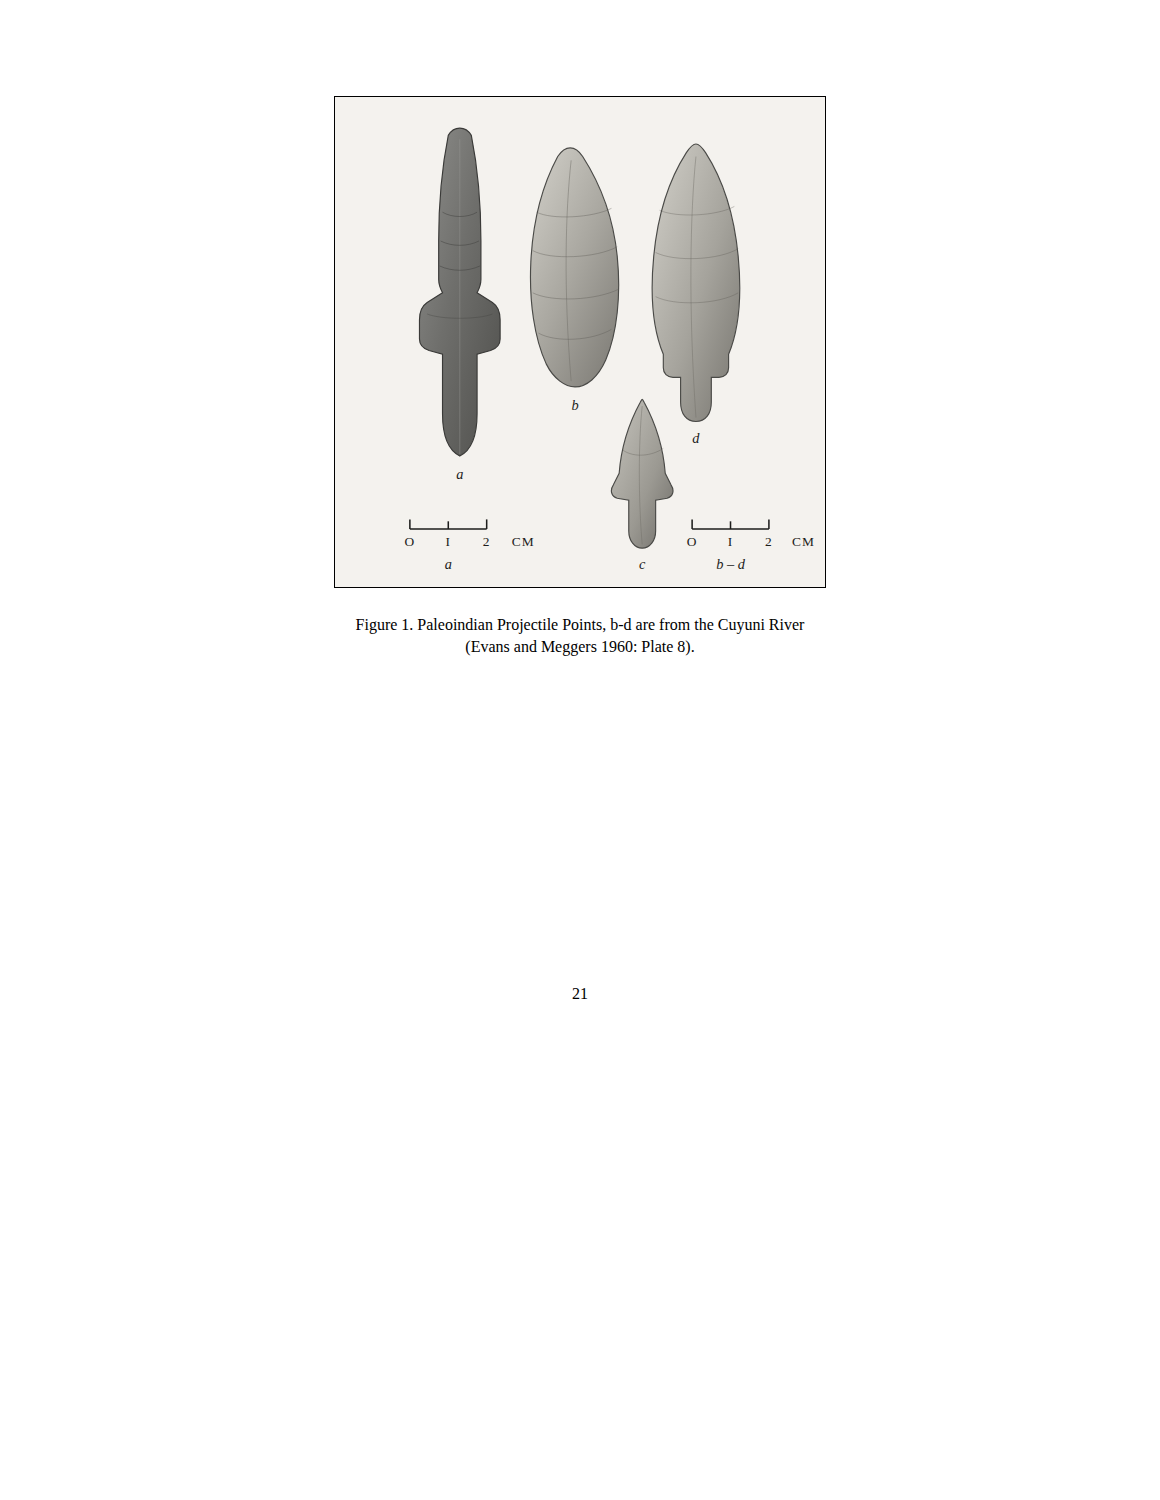a b d c O I 2 CM a O I 2 CM b – d
Figure 1. Paleoindian Projectile Points, b-d are from the Cuyuni River
(Evans and Meggers 1960: Plate 8).
21